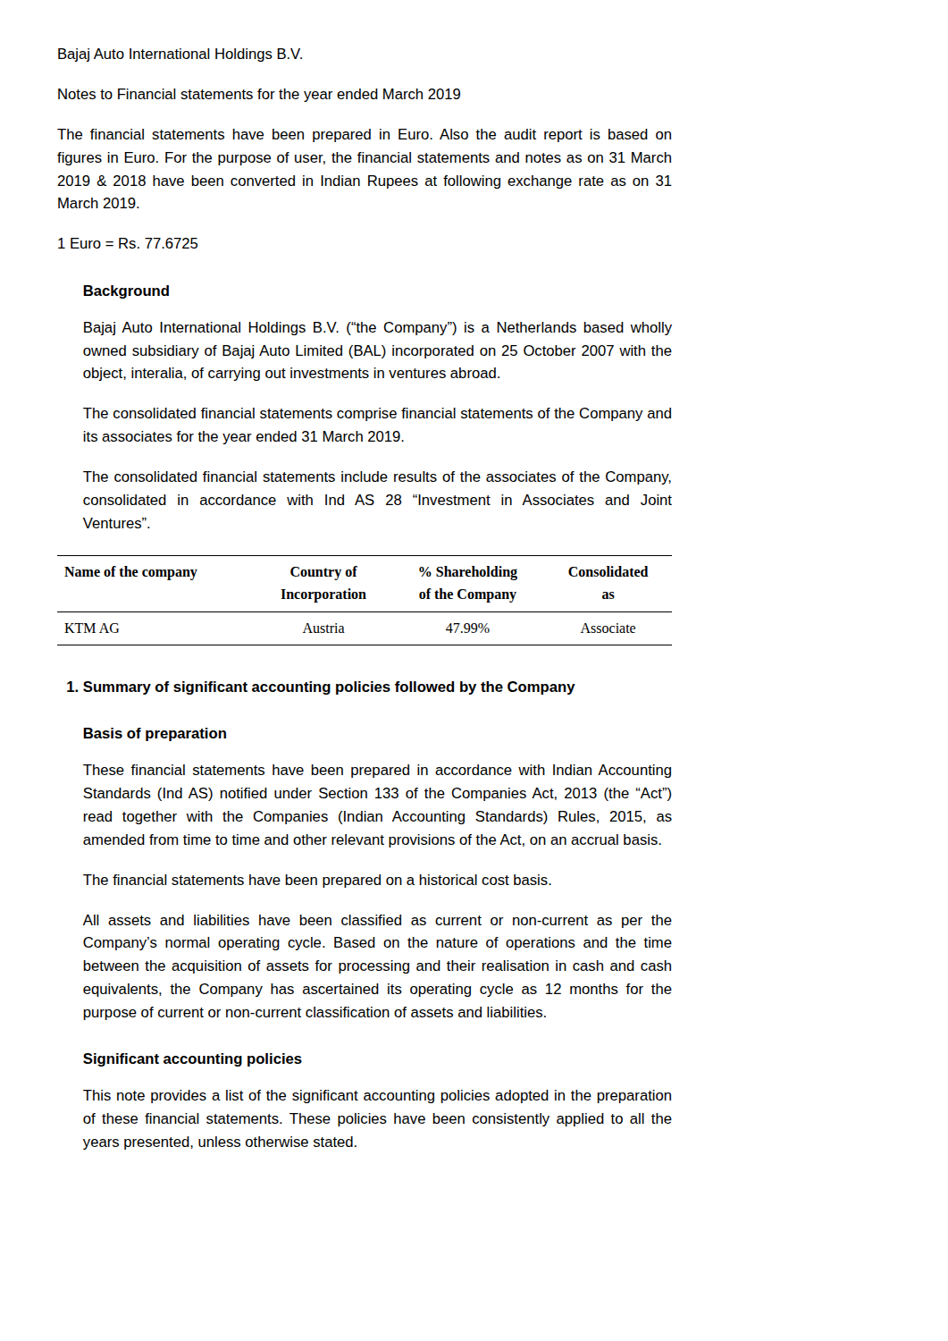Bajaj Auto International Holdings B.V.
Notes to Financial statements for the year ended March 2019
The financial statements have been prepared in Euro. Also the audit report is based on figures in Euro. For the purpose of user, the financial statements and notes as on 31 March 2019 & 2018 have been converted in Indian Rupees at following exchange rate as on 31 March 2019.
1 Euro = Rs. 77.6725
Background
Bajaj Auto International Holdings B.V. (“the Company”) is a Netherlands based wholly owned subsidiary of Bajaj Auto Limited (BAL) incorporated on 25 October 2007 with the object, interalia, of carrying out investments in ventures abroad.
The consolidated financial statements comprise financial statements of the Company and its associates for the year ended 31 March 2019.
The consolidated financial statements include results of the associates of the Company, consolidated in accordance with Ind AS 28 “Investment in Associates and Joint Ventures”.
| Name of the company | Country of Incorporation | % Shareholding of the Company | Consolidated as |
| --- | --- | --- | --- |
| KTM AG | Austria | 47.99% | Associate |
Summary of significant accounting policies followed by the Company
Basis of preparation
These financial statements have been prepared in accordance with Indian Accounting Standards (Ind AS) notified under Section 133 of the Companies Act, 2013 (the “Act”) read together with the Companies (Indian Accounting Standards) Rules, 2015, as amended from time to time and other relevant provisions of the Act, on an accrual basis.
The financial statements have been prepared on a historical cost basis.
All assets and liabilities have been classified as current or non-current as per the Company’s normal operating cycle. Based on the nature of operations and the time between the acquisition of assets for processing and their realisation in cash and cash equivalents, the Company has ascertained its operating cycle as 12 months for the purpose of current or non-current classification of assets and liabilities.
Significant accounting policies
This note provides a list of the significant accounting policies adopted in the preparation of these financial statements. These policies have been consistently applied to all the years presented, unless otherwise stated.